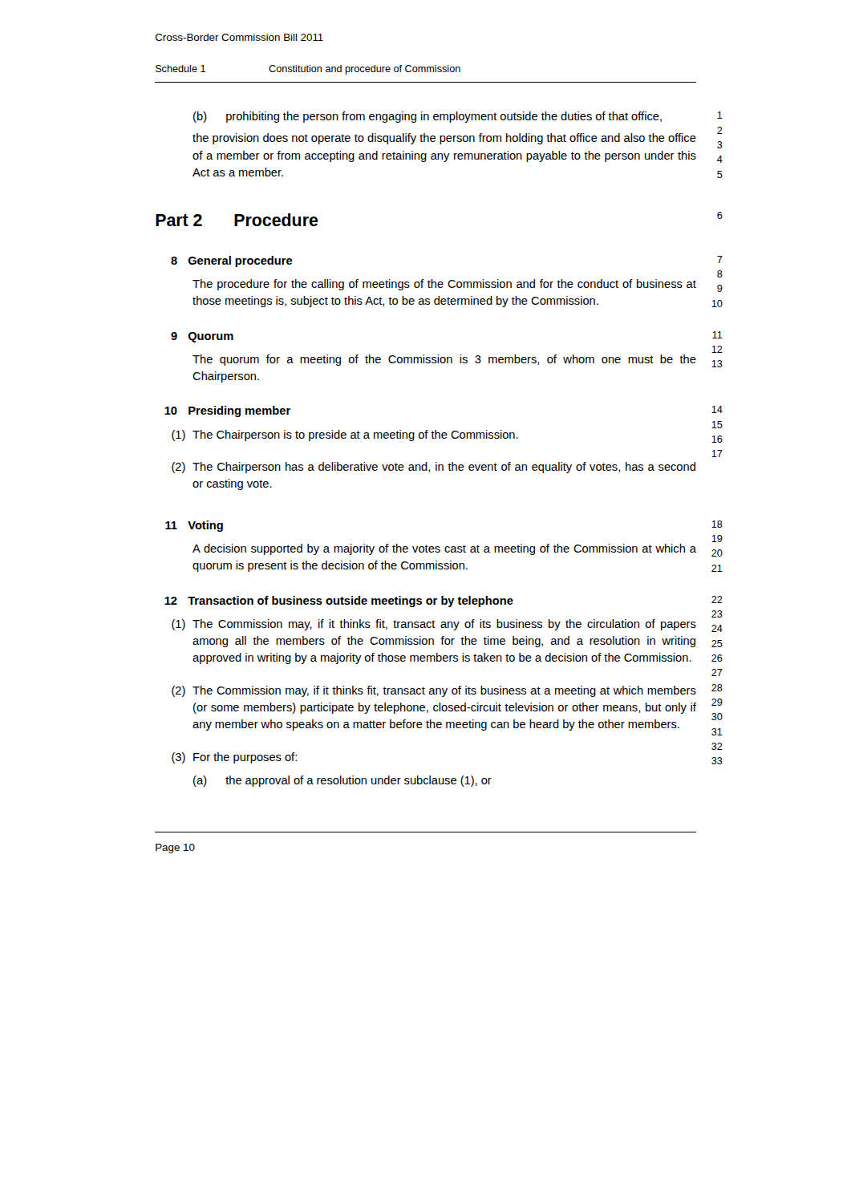Cross-Border Commission Bill 2011
Schedule 1 Constitution and procedure of Commission
12345
(b) prohibiting the person from engaging in employment outside the duties of that office,
the provision does not operate to disqualify the person from holding that office and also the office of a member or from accepting and retaining any remuneration payable to the person under this Act as a member.
6
Part 2 Procedure
78910
8 General procedure
The procedure for the calling of meetings of the Commission and for the conduct of business at those meetings is, subject to this Act, to be as determined by the Commission.
111213
9 Quorum
The quorum for a meeting of the Commission is 3 members, of whom one must be the Chairperson.
14151617
10 Presiding member
(1)
The Chairperson is to preside at a meeting of the Commission.
(2)
The Chairperson has a deliberative vote and, in the event of an equality of votes, has a second or casting vote.
18192021
11 Voting
A decision supported by a majority of the votes cast at a meeting of the Commission at which a quorum is present is the decision of the Commission.
2223242526 2728293031 3233
12 Transaction of business outside meetings or by telephone
(1)
The Commission may, if it thinks fit, transact any of its business by the circulation of papers among all the members of the Commission for the time being, and a resolution in writing approved in writing by a majority of those members is taken to be a decision of the Commission.
(2)
The Commission may, if it thinks fit, transact any of its business at a meeting at which members (or some members) participate by telephone, closed-circuit television or other means, but only if any member who speaks on a matter before the meeting can be heard by the other members.
(3)
For the purposes of:
(a) the approval of a resolution under subclause (1), or
Page 10